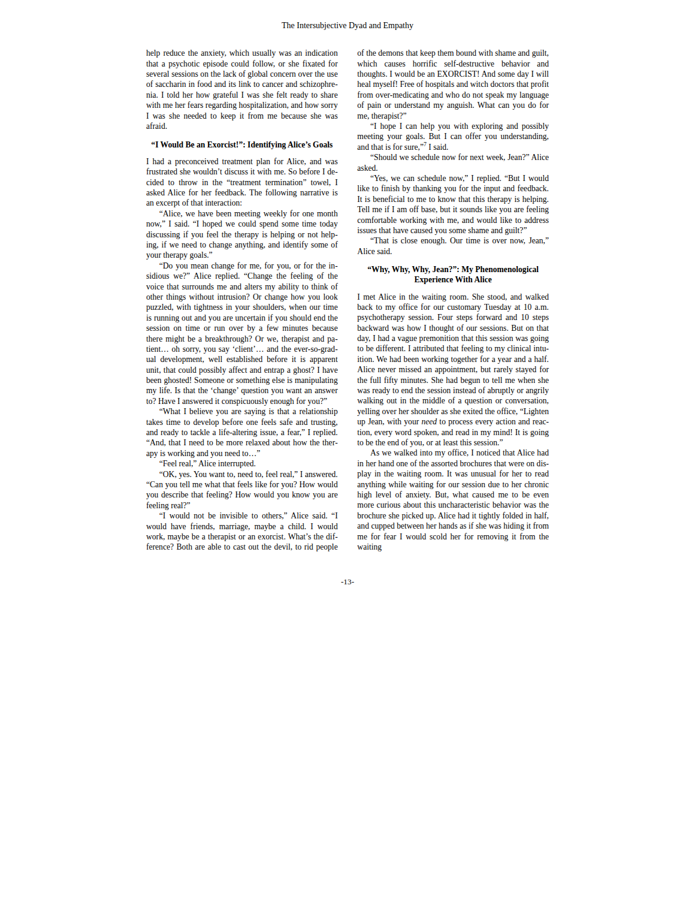The Intersubjective Dyad and Empathy
help reduce the anxiety, which usually was an indication that a psychotic episode could follow, or she fixated for several sessions on the lack of global concern over the use of saccharin in food and its link to cancer and schizophrenia. I told her how grateful I was she felt ready to share with me her fears regarding hospitalization, and how sorry I was she needed to keep it from me because she was afraid.
“I Would Be an Exorcist!”: Identifying Alice’s Goals
I had a preconceived treatment plan for Alice, and was frustrated she wouldn’t discuss it with me. So before I decided to throw in the “treatment termination” towel, I asked Alice for her feedback. The following narrative is an excerpt of that interaction:
“Alice, we have been meeting weekly for one month now,” I said. “I hoped we could spend some time today discussing if you feel the therapy is helping or not helping, if we need to change anything, and identify some of your therapy goals.”
“Do you mean change for me, for you, or for the insidious we?” Alice replied. “Change the feeling of the voice that surrounds me and alters my ability to think of other things without intrusion? Or change how you look puzzled, with tightness in your shoulders, when our time is running out and you are uncertain if you should end the session on time or run over by a few minutes because there might be a breakthrough? Or we, therapist and patient… oh sorry, you say ‘client’… and the ever-so-gradual development, well established before it is apparent unit, that could possibly affect and entrap a ghost? I have been ghosted! Someone or something else is manipulating my life. Is that the ‘change’ question you want an answer to? Have I answered it conspicuously enough for you?”
“What I believe you are saying is that a relationship takes time to develop before one feels safe and trusting, and ready to tackle a life-altering issue, a fear,” I replied. “And, that I need to be more relaxed about how the therapy is working and you need to…”
“Feel real,” Alice interrupted.
“OK, yes. You want to, need to, feel real,” I answered. “Can you tell me what that feels like for you? How would you describe that feeling? How would you know you are feeling real?”
“I would not be invisible to others,” Alice said. “I would have friends, marriage, maybe a child. I would work, maybe be a therapist or an exorcist. What’s the difference? Both are able to cast out the devil, to rid people of the demons that keep them bound with shame and guilt, which causes horrific self-destructive behavior and thoughts. I would be an EXORCIST! And some day I will heal myself! Free of hospitals and witch doctors that profit from over-medicating and who do not speak my language of pain or understand my anguish. What can you do for me, therapist?”
“I hope I can help you with exploring and possibly meeting your goals. But I can offer you understanding, and that is for sure,”7 I said.
“Should we schedule now for next week, Jean?” Alice asked.
“Yes, we can schedule now,” I replied. “But I would like to finish by thanking you for the input and feedback. It is beneficial to me to know that this therapy is helping. Tell me if I am off base, but it sounds like you are feeling comfortable working with me, and would like to address issues that have caused you some shame and guilt?”
“That is close enough. Our time is over now, Jean,” Alice said.
“Why, Why, Why, Jean?”: My Phenomenological Experience With Alice
I met Alice in the waiting room. She stood, and walked back to my office for our customary Tuesday at 10 a.m. psychotherapy session. Four steps forward and 10 steps backward was how I thought of our sessions. But on that day, I had a vague premonition that this session was going to be different. I attributed that feeling to my clinical intuition. We had been working together for a year and a half. Alice never missed an appointment, but rarely stayed for the full fifty minutes. She had begun to tell me when she was ready to end the session instead of abruptly or angrily walking out in the middle of a question or conversation, yelling over her shoulder as she exited the office, “Lighten up Jean, with your need to process every action and reaction, every word spoken, and read in my mind! It is going to be the end of you, or at least this session.”
As we walked into my office, I noticed that Alice had in her hand one of the assorted brochures that were on display in the waiting room. It was unusual for her to read anything while waiting for our session due to her chronic high level of anxiety. But, what caused me to be even more curious about this uncharacteristic behavior was the brochure she picked up. Alice had it tightly folded in half, and cupped between her hands as if she was hiding it from me for fear I would scold her for removing it from the waiting
-13-